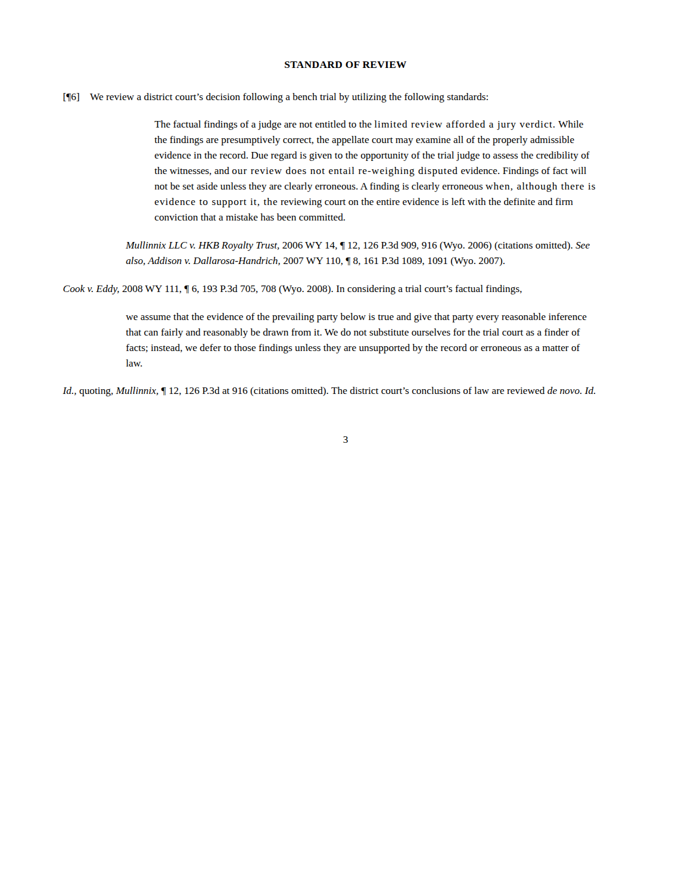STANDARD OF REVIEW
[¶6] We review a district court’s decision following a bench trial by utilizing the following standards:
The factual findings of a judge are not entitled to the limited review afforded a jury verdict. While the findings are presumptively correct, the appellate court may examine all of the properly admissible evidence in the record. Due regard is given to the opportunity of the trial judge to assess the credibility of the witnesses, and our review does not entail re-weighing disputed evidence. Findings of fact will not be set aside unless they are clearly erroneous. A finding is clearly erroneous when, although there is evidence to support it, the reviewing court on the entire evidence is left with the definite and firm conviction that a mistake has been committed.
Mullinnix LLC v. HKB Royalty Trust, 2006 WY 14, ¶ 12, 126 P.3d 909, 916 (Wyo. 2006) (citations omitted). See also, Addison v. Dallarosa-Handrich, 2007 WY 110, ¶ 8, 161 P.3d 1089, 1091 (Wyo. 2007).
Cook v. Eddy, 2008 WY 111, ¶ 6, 193 P.3d 705, 708 (Wyo. 2008). In considering a trial court’s factual findings,
we assume that the evidence of the prevailing party below is true and give that party every reasonable inference that can fairly and reasonably be drawn from it. We do not substitute ourselves for the trial court as a finder of facts; instead, we defer to those findings unless they are unsupported by the record or erroneous as a matter of law.
Id., quoting, Mullinnix, ¶ 12, 126 P.3d at 916 (citations omitted). The district court’s conclusions of law are reviewed de novo. Id.
3